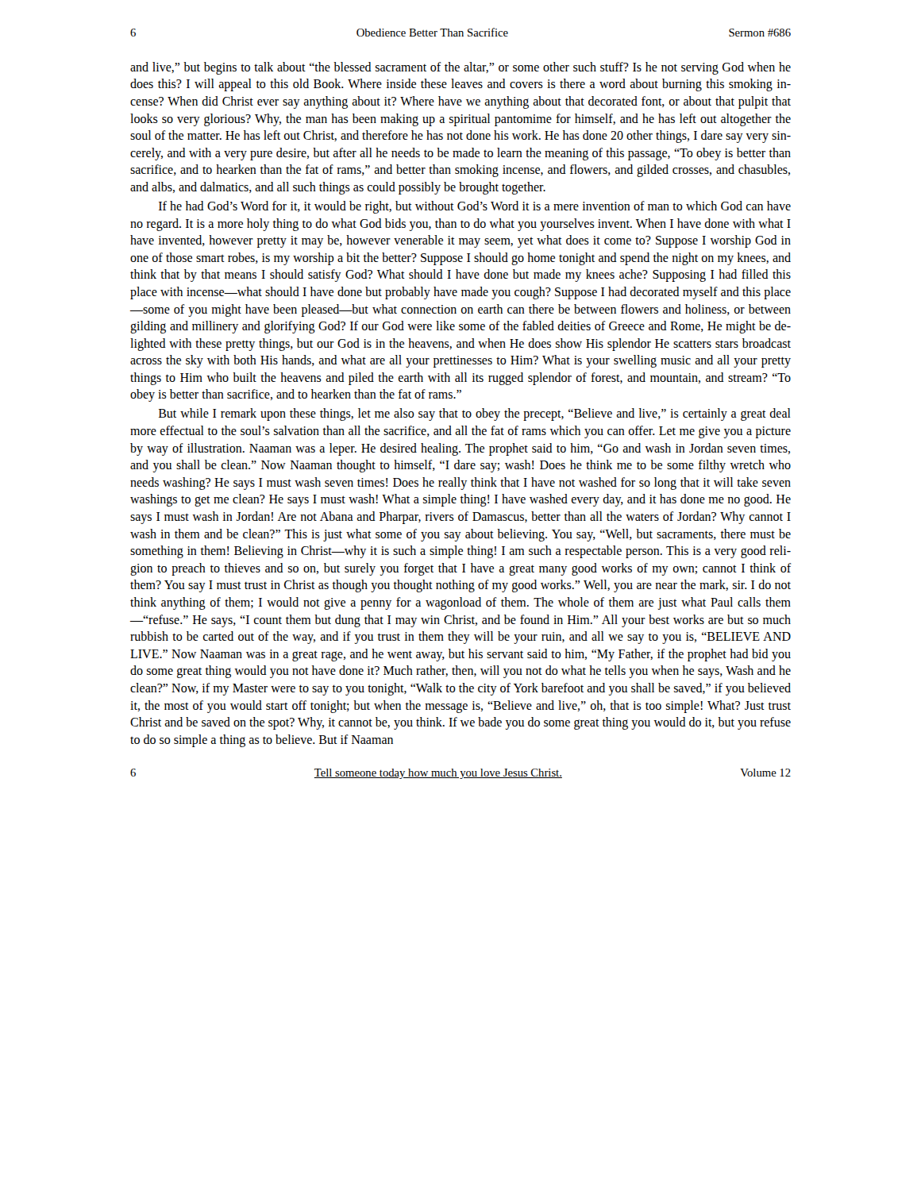6 Obedience Better Than Sacrifice Sermon #686
and live,” but begins to talk about “the blessed sacrament of the altar,” or some other such stuff? Is he not serving God when he does this? I will appeal to this old Book. Where inside these leaves and covers is there a word about burning this smoking incense? When did Christ ever say anything about it? Where have we anything about that decorated font, or about that pulpit that looks so very glorious? Why, the man has been making up a spiritual pantomime for himself, and he has left out altogether the soul of the matter. He has left out Christ, and therefore he has not done his work. He has done 20 other things, I dare say very sincerely, and with a very pure desire, but after all he needs to be made to learn the meaning of this passage, “To obey is better than sacrifice, and to hearken than the fat of rams,” and better than smoking incense, and flowers, and gilded crosses, and chasubles, and albs, and dalmatics, and all such things as could possibly be brought together.
If he had God’s Word for it, it would be right, but without God’s Word it is a mere invention of man to which God can have no regard. It is a more holy thing to do what God bids you, than to do what you yourselves invent. When I have done with what I have invented, however pretty it may be, however venerable it may seem, yet what does it come to? Suppose I worship God in one of those smart robes, is my worship a bit the better? Suppose I should go home tonight and spend the night on my knees, and think that by that means I should satisfy God? What should I have done but made my knees ache? Supposing I had filled this place with incense—what should I have done but probably have made you cough? Suppose I had decorated myself and this place—some of you might have been pleased—but what connection on earth can there be between flowers and holiness, or between gilding and millinery and glorifying God? If our God were like some of the fabled deities of Greece and Rome, He might be delighted with these pretty things, but our God is in the heavens, and when He does show His splendor He scatters stars broadcast across the sky with both His hands, and what are all your prettinesses to Him? What is your swelling music and all your pretty things to Him who built the heavens and piled the earth with all its rugged splendor of forest, and mountain, and stream? “To obey is better than sacrifice, and to hearken than the fat of rams.”
But while I remark upon these things, let me also say that to obey the precept, “Believe and live,” is certainly a great deal more effectual to the soul’s salvation than all the sacrifice, and all the fat of rams which you can offer. Let me give you a picture by way of illustration. Naaman was a leper. He desired healing. The prophet said to him, “Go and wash in Jordan seven times, and you shall be clean.” Now Naaman thought to himself, “I dare say; wash! Does he think me to be some filthy wretch who needs washing? He says I must wash seven times! Does he really think that I have not washed for so long that it will take seven washings to get me clean? He says I must wash! What a simple thing! I have washed every day, and it has done me no good. He says I must wash in Jordan! Are not Abana and Pharpar, rivers of Damascus, better than all the waters of Jordan? Why cannot I wash in them and be clean?” This is just what some of you say about believing. You say, “Well, but sacraments, there must be something in them! Believing in Christ—why it is such a simple thing! I am such a respectable person. This is a very good religion to preach to thieves and so on, but surely you forget that I have a great many good works of my own; cannot I think of them? You say I must trust in Christ as though you thought nothing of my good works.” Well, you are near the mark, sir. I do not think anything of them; I would not give a penny for a wagonload of them. The whole of them are just what Paul calls them—“refuse.” He says, “I count them but dung that I may win Christ, and be found in Him.” All your best works are but so much rubbish to be carted out of the way, and if you trust in them they will be your ruin, and all we say to you is, “BELIEVE AND LIVE.” Now Naaman was in a great rage, and he went away, but his servant said to him, “My Father, if the prophet had bid you do some great thing would you not have done it? Much rather, then, will you not do what he tells you when he says, Wash and he clean?” Now, if my Master were to say to you tonight, “Walk to the city of York barefoot and you shall be saved,” if you believed it, the most of you would start off tonight; but when the message is, “Believe and live,” oh, that is too simple! What? Just trust Christ and be saved on the spot? Why, it cannot be, you think. If we bade you do some great thing you would do it, but you refuse to do so simple a thing as to believe. But if Naaman
6 Tell someone today how much you love Jesus Christ. Volume 12